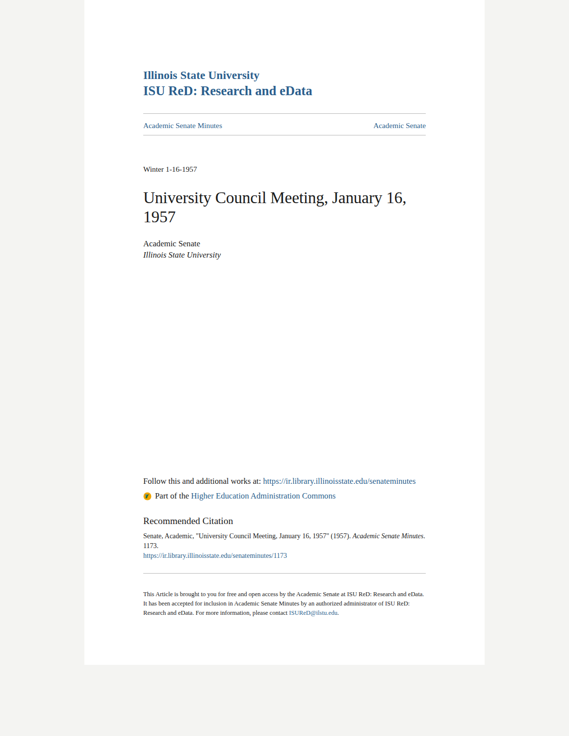Illinois State University
ISU ReD: Research and eData
Academic Senate Minutes
Academic Senate
Winter 1-16-1957
University Council Meeting, January 16, 1957
Academic Senate Illinois State University
Follow this and additional works at: https://ir.library.illinoisstate.edu/senateminutes
Part of the Higher Education Administration Commons
Recommended Citation
Senate, Academic, "University Council Meeting, January 16, 1957" (1957). Academic Senate Minutes. 1173.
https://ir.library.illinoisstate.edu/senateminutes/1173
This Article is brought to you for free and open access by the Academic Senate at ISU ReD: Research and eData. It has been accepted for inclusion in Academic Senate Minutes by an authorized administrator of ISU ReD: Research and eData. For more information, please contact ISUReD@ilstu.edu.